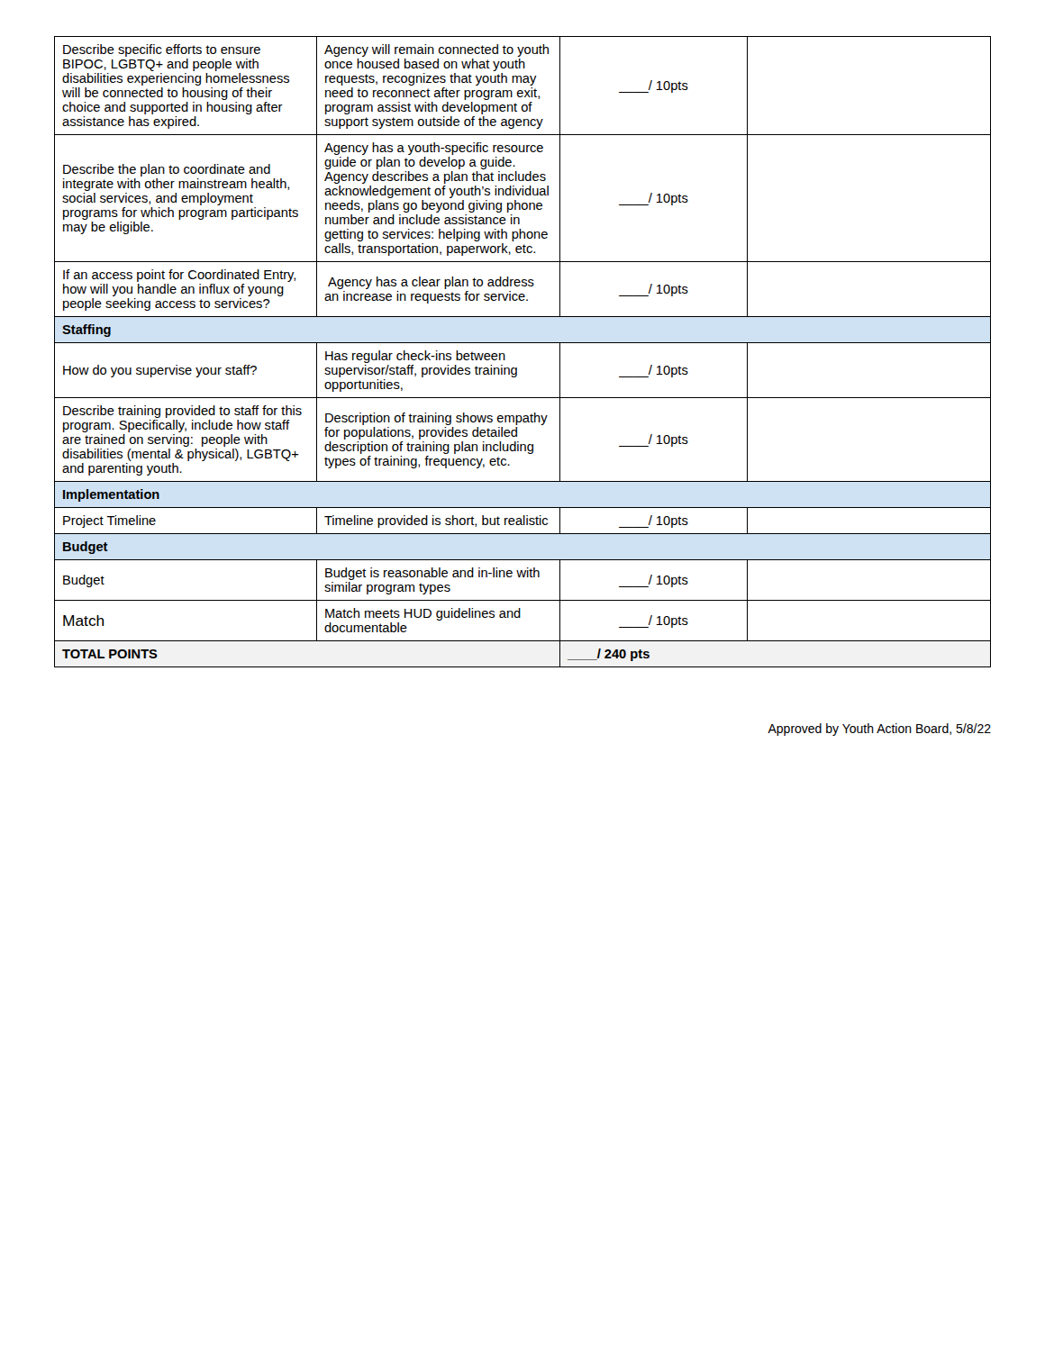| Describe specific efforts to ensure BIPOC, LGBTQ+ and people with disabilities experiencing homelessness will be connected to housing of their choice and supported in housing after assistance has expired. | Agency will remain connected to youth once housed based on what youth requests, recognizes that youth may need to reconnect after program exit, program assist with development of support system outside of the agency | ____/ 10pts | |
| Describe the plan to coordinate and integrate with other mainstream health, social services, and employment programs for which program participants may be eligible. | Agency has a youth-specific resource guide or plan to develop a guide. Agency describes a plan that includes acknowledgement of youth’s individual needs, plans go beyond giving phone number and include assistance in getting to services: helping with phone calls, transportation, paperwork, etc. | ____/ 10pts | |
| If an access point for Coordinated Entry, how will you handle an influx of young people seeking access to services? | Agency has a clear plan to address an increase in requests for service. | ____/ 10pts | |
| Staffing |
| How do you supervise your staff? | Has regular check-ins between supervisor/staff, provides training opportunities, | ____/ 10pts | |
| Describe training provided to staff for this program. Specifically, include how staff are trained on serving: people with disabilities (mental & physical), LGBTQ+ and parenting youth. | Description of training shows empathy for populations, provides detailed description of training plan including types of training, frequency, etc. | ____/ 10pts | |
| Implementation |
| Project Timeline | Timeline provided is short, but realistic | ____/ 10pts | |
| Budget |
| Budget | Budget is reasonable and in-line with similar program types | ____/ 10pts | |
| Match | Match meets HUD guidelines and documentable | ____/ 10pts | |
| TOTAL POINTS | ____/ 240 pts |
Approved by Youth Action Board, 5/8/22